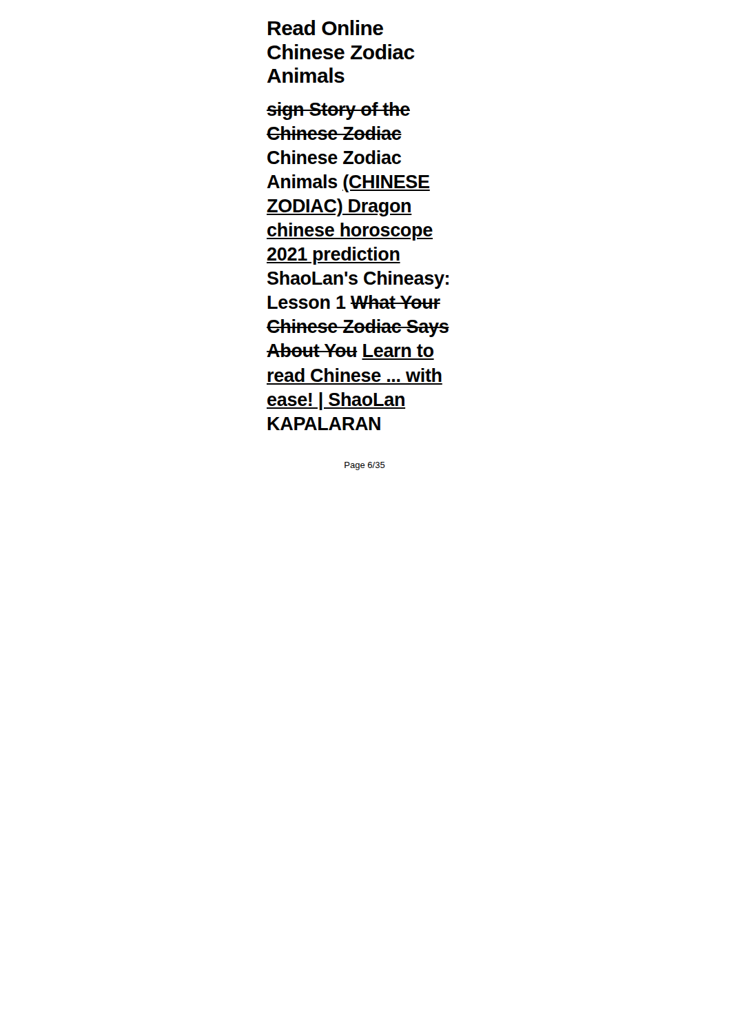Read Online Chinese Zodiac Animals
sign Story of the Chinese Zodiac Chinese Zodiac Animals (CHINESE ZODIAC) Dragon chinese horoscope 2021 prediction ShaoLan's Chineasy: Lesson 1 What Your Chinese Zodiac Says About You Learn to read Chinese ... with ease! | ShaoLan KAPALARAN
Page 6/35